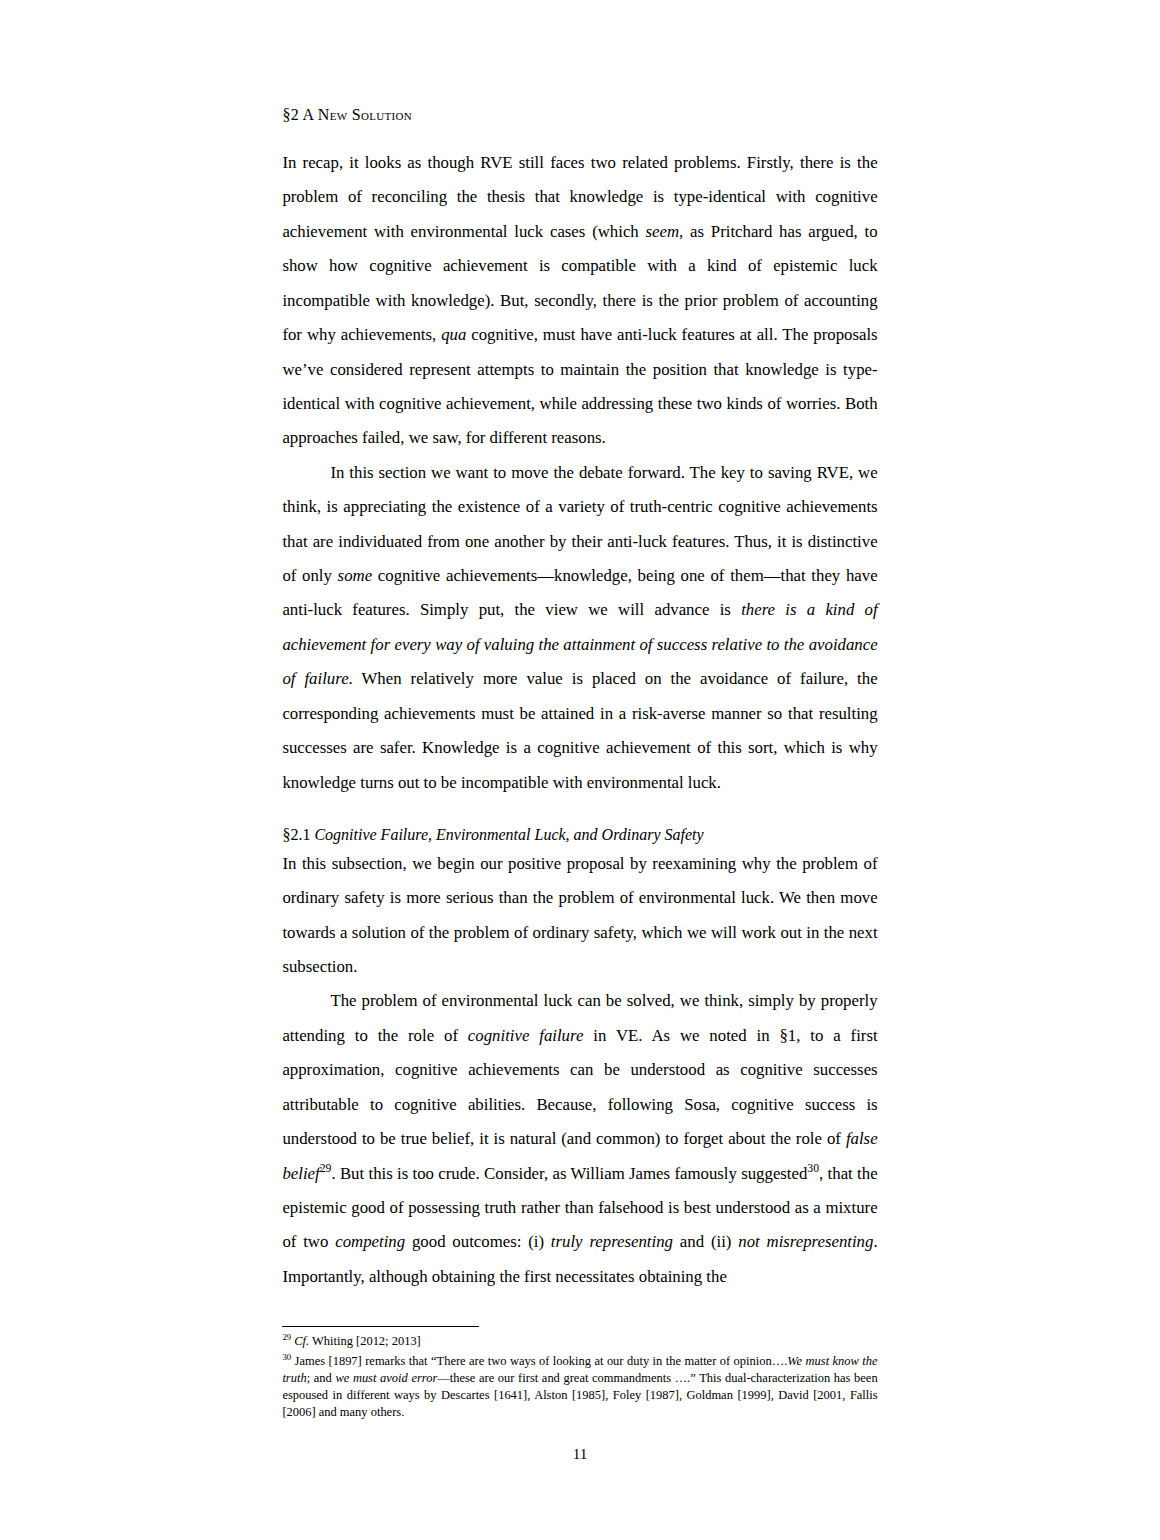§2 A New Solution
In recap, it looks as though RVE still faces two related problems. Firstly, there is the problem of reconciling the thesis that knowledge is type-identical with cognitive achievement with environmental luck cases (which seem, as Pritchard has argued, to show how cognitive achievement is compatible with a kind of epistemic luck incompatible with knowledge). But, secondly, there is the prior problem of accounting for why achievements, qua cognitive, must have anti-luck features at all. The proposals we’ve considered represent attempts to maintain the position that knowledge is type-identical with cognitive achievement, while addressing these two kinds of worries. Both approaches failed, we saw, for different reasons.
In this section we want to move the debate forward. The key to saving RVE, we think, is appreciating the existence of a variety of truth-centric cognitive achievements that are individuated from one another by their anti-luck features. Thus, it is distinctive of only some cognitive achievements—knowledge, being one of them—that they have anti-luck features. Simply put, the view we will advance is there is a kind of achievement for every way of valuing the attainment of success relative to the avoidance of failure. When relatively more value is placed on the avoidance of failure, the corresponding achievements must be attained in a risk-averse manner so that resulting successes are safer. Knowledge is a cognitive achievement of this sort, which is why knowledge turns out to be incompatible with environmental luck.
§2.1 Cognitive Failure, Environmental Luck, and Ordinary Safety
In this subsection, we begin our positive proposal by reexamining why the problem of ordinary safety is more serious than the problem of environmental luck. We then move towards a solution of the problem of ordinary safety, which we will work out in the next subsection.
The problem of environmental luck can be solved, we think, simply by properly attending to the role of cognitive failure in VE. As we noted in §1, to a first approximation, cognitive achievements can be understood as cognitive successes attributable to cognitive abilities. Because, following Sosa, cognitive success is understood to be true belief, it is natural (and common) to forget about the role of false belief29. But this is too crude. Consider, as William James famously suggested30, that the epistemic good of possessing truth rather than falsehood is best understood as a mixture of two competing good outcomes: (i) truly representing and (ii) not misrepresenting. Importantly, although obtaining the first necessitates obtaining the
29 Cf. Whiting [2012; 2013]
30 James [1897] remarks that “There are two ways of looking at our duty in the matter of opinion….We must know the truth; and we must avoid error—these are our first and great commandments ….” This dual-characterization has been espoused in different ways by Descartes [1641], Alston [1985], Foley [1987], Goldman [1999], David [2001, Fallis [2006] and many others.
11